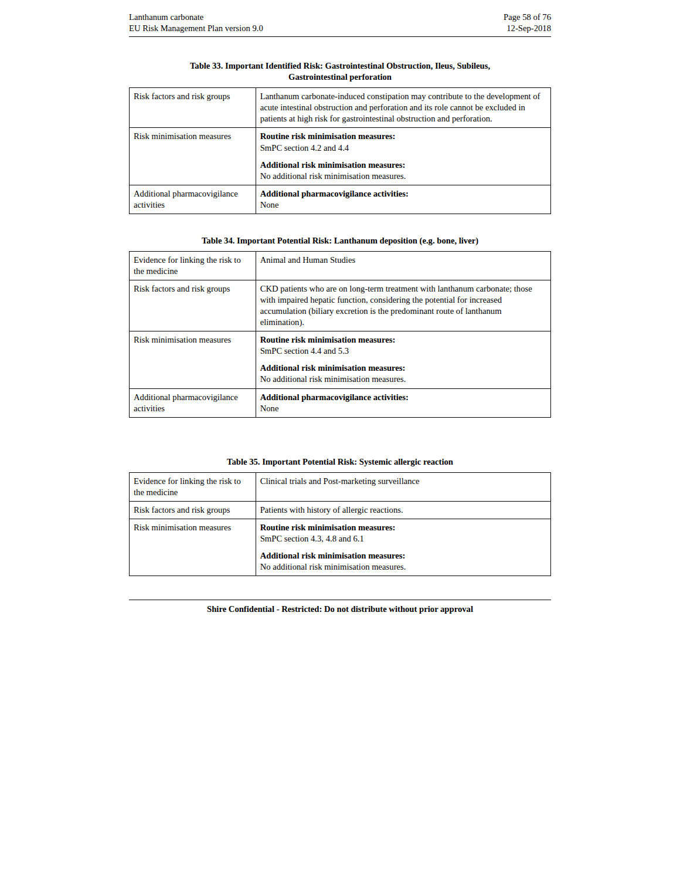Lanthanum carbonate
EU Risk Management Plan version 9.0
Page 58 of 76
12-Sep-2018
Table 33. Important Identified Risk: Gastrointestinal Obstruction, Ileus, Subileus,
Gastrointestinal perforation
| Risk factors and risk groups | Lanthanum carbonate-induced constipation may contribute to the development of acute intestinal obstruction and perforation and its role cannot be excluded in patients at high risk for gastrointestinal obstruction and perforation. |
| Risk minimisation measures | Routine risk minimisation measures: SmPC section 4.2 and 4.4 Additional risk minimisation measures: No additional risk minimisation measures. |
| Additional pharmacovigilance activities | Additional pharmacovigilance activities: None |
Table 34. Important Potential Risk: Lanthanum deposition (e.g. bone, liver)
| Evidence for linking the risk to the medicine | Animal and Human Studies |
| Risk factors and risk groups | CKD patients who are on long-term treatment with lanthanum carbonate; those with impaired hepatic function, considering the potential for increased accumulation (biliary excretion is the predominant route of lanthanum elimination). |
| Risk minimisation measures | Routine risk minimisation measures: SmPC section 4.4 and 5.3 Additional risk minimisation measures: No additional risk minimisation measures. |
| Additional pharmacovigilance activities | Additional pharmacovigilance activities: None |
Table 35. Important Potential Risk: Systemic allergic reaction
| Evidence for linking the risk to the medicine | Clinical trials and Post-marketing surveillance |
| Risk factors and risk groups | Patients with history of allergic reactions. |
| Risk minimisation measures | Routine risk minimisation measures: SmPC section 4.3, 4.8 and 6.1 Additional risk minimisation measures: No additional risk minimisation measures. |
Shire Confidential - Restricted: Do not distribute without prior approval